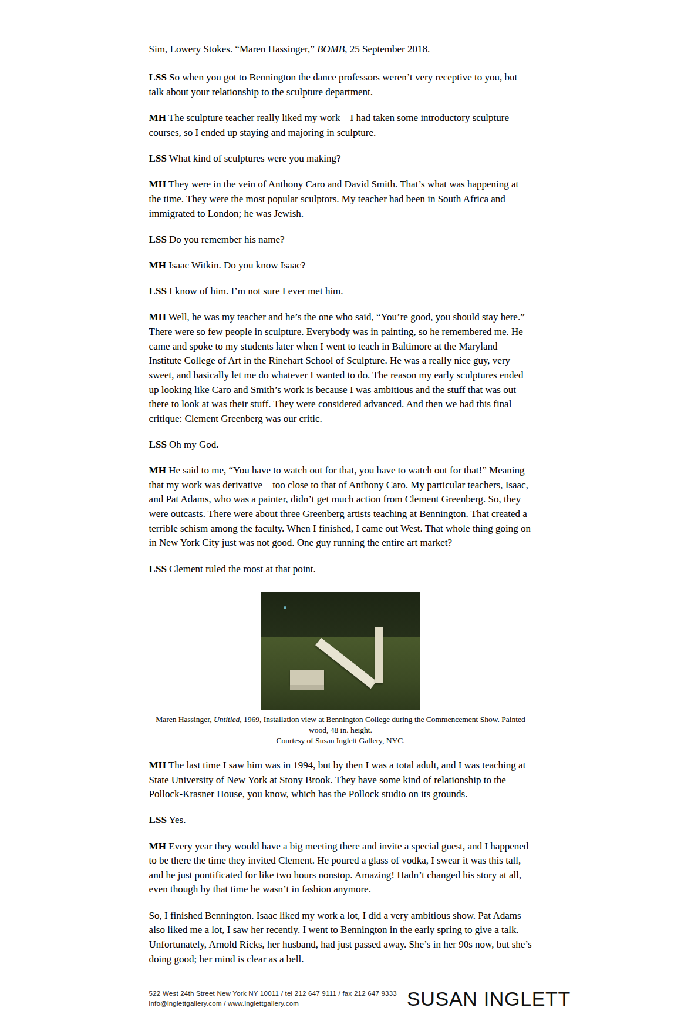Sim, Lowery Stokes. “Maren Hassinger,” BOMB, 25 September 2018.
LSS So when you got to Bennington the dance professors weren’t very receptive to you, but talk about your relationship to the sculpture department.
MH The sculpture teacher really liked my work—I had taken some introductory sculpture courses, so I ended up staying and majoring in sculpture.
LSS What kind of sculptures were you making?
MH They were in the vein of Anthony Caro and David Smith. That’s what was happening at the time. They were the most popular sculptors. My teacher had been in South Africa and immigrated to London; he was Jewish.
LSS Do you remember his name?
MH Isaac Witkin. Do you know Isaac?
LSS I know of him. I’m not sure I ever met him.
MH Well, he was my teacher and he’s the one who said, “You’re good, you should stay here.” There were so few people in sculpture. Everybody was in painting, so he remembered me. He came and spoke to my students later when I went to teach in Baltimore at the Maryland Institute College of Art in the Rinehart School of Sculpture. He was a really nice guy, very sweet, and basically let me do whatever I wanted to do. The reason my early sculptures ended up looking like Caro and Smith’s work is because I was ambitious and the stuff that was out there to look at was their stuff. They were considered advanced. And then we had this final critique: Clement Greenberg was our critic.
LSS Oh my God.
MH He said to me, “You have to watch out for that, you have to watch out for that!” Meaning that my work was derivative—too close to that of Anthony Caro. My particular teachers, Isaac, and Pat Adams, who was a painter, didn’t get much action from Clement Greenberg. So, they were outcasts. There were about three Greenberg artists teaching at Bennington. That created a terrible schism among the faculty. When I finished, I came out West. That whole thing going on in New York City just was not good. One guy running the entire art market?
LSS Clement ruled the roost at that point.
Maren Hassinger, Untitled, 1969, Installation view at Bennington College during the Commencement Show. Painted wood, 48 in. height.
Courtesy of Susan Inglett Gallery, NYC.
MH The last time I saw him was in 1994, but by then I was a total adult, and I was teaching at State University of New York at Stony Brook. They have some kind of relationship to the Pollock-Krasner House, you know, which has the Pollock studio on its grounds.
LSS Yes.
MH Every year they would have a big meeting there and invite a special guest, and I happened to be there the time they invited Clement. He poured a glass of vodka, I swear it was this tall, and he just pontificated for like two hours nonstop. Amazing! Hadn’t changed his story at all, even though by that time he wasn’t in fashion anymore.
So, I finished Bennington. Isaac liked my work a lot, I did a very ambitious show. Pat Adams also liked me a lot, I saw her recently. I went to Bennington in the early spring to give a talk. Unfortunately, Arnold Ricks, her husband, had just passed away. She’s in her 90s now, but she’s doing good; her mind is clear as a bell.
522 West 24th Street New York NY 10011 / tel 212 647 9111 / fax 212 647 9333
info@inglettgallery.com / www.inglettgallery.com
SUSAN INGLETT